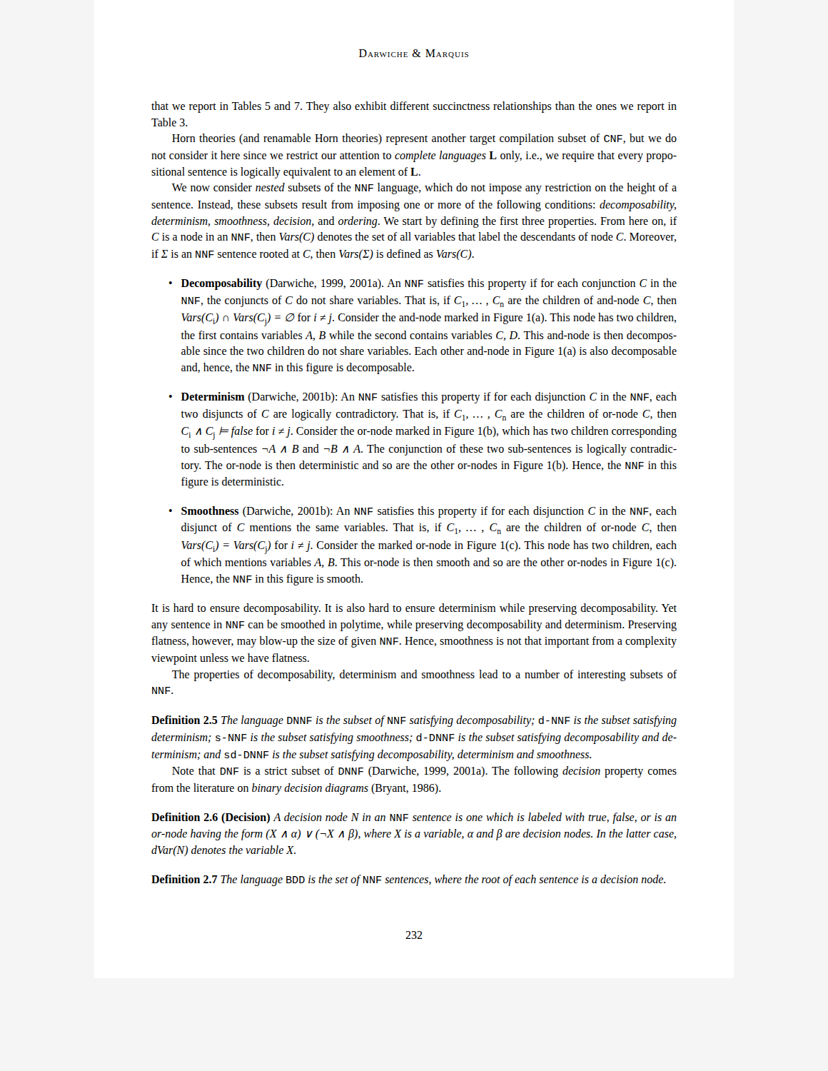Darwiche & Marquis
that we report in Tables 5 and 7. They also exhibit different succinctness relationships than the ones we report in Table 3.
Horn theories (and renamable Horn theories) represent another target compilation subset of CNF, but we do not consider it here since we restrict our attention to complete languages L only, i.e., we require that every propositional sentence is logically equivalent to an element of L.
We now consider nested subsets of the NNF language, which do not impose any restriction on the height of a sentence. Instead, these subsets result from imposing one or more of the following conditions: decomposability, determinism, smoothness, decision, and ordering. We start by defining the first three properties. From here on, if C is a node in an NNF, then Vars(C) denotes the set of all variables that label the descendants of node C. Moreover, if Σ is an NNF sentence rooted at C, then Vars(Σ) is defined as Vars(C).
Decomposability (Darwiche, 1999, 2001a). An NNF satisfies this property if for each conjunction C in the NNF, the conjuncts of C do not share variables. That is, if C1, … , Cn are the children of and-node C, then Vars(Ci) ∩ Vars(Cj) = ∅ for i ≠ j. Consider the and-node marked in Figure 1(a). This node has two children, the first contains variables A, B while the second contains variables C, D. This and-node is then decomposable since the two children do not share variables. Each other and-node in Figure 1(a) is also decomposable and, hence, the NNF in this figure is decomposable.
Determinism (Darwiche, 2001b): An NNF satisfies this property if for each disjunction C in the NNF, each two disjuncts of C are logically contradictory. That is, if C1, … , Cn are the children of or-node C, then Ci ∧ Cj ⊨ false for i ≠ j. Consider the or-node marked in Figure 1(b), which has two children corresponding to sub-sentences ¬A ∧ B and ¬B ∧ A. The conjunction of these two sub-sentences is logically contradictory. The or-node is then deterministic and so are the other or-nodes in Figure 1(b). Hence, the NNF in this figure is deterministic.
Smoothness (Darwiche, 2001b): An NNF satisfies this property if for each disjunction C in the NNF, each disjunct of C mentions the same variables. That is, if C1, … , Cn are the children of or-node C, then Vars(Ci) = Vars(Cj) for i ≠ j. Consider the marked or-node in Figure 1(c). This node has two children, each of which mentions variables A, B. This or-node is then smooth and so are the other or-nodes in Figure 1(c). Hence, the NNF in this figure is smooth.
It is hard to ensure decomposability. It is also hard to ensure determinism while preserving decomposability. Yet any sentence in NNF can be smoothed in polytime, while preserving decomposability and determinism. Preserving flatness, however, may blow-up the size of given NNF. Hence, smoothness is not that important from a complexity viewpoint unless we have flatness.
The properties of decomposability, determinism and smoothness lead to a number of interesting subsets of NNF.
Definition 2.5 The language DNNF is the subset of NNF satisfying decomposability; d-NNF is the subset satisfying determinism; s-NNF is the subset satisfying smoothness; d-DNNF is the subset satisfying decomposability and determinism; and sd-DNNF is the subset satisfying decomposability, determinism and smoothness.
Note that DNF is a strict subset of DNNF (Darwiche, 1999, 2001a). The following decision property comes from the literature on binary decision diagrams (Bryant, 1986).
Definition 2.6 (Decision) A decision node N in an NNF sentence is one which is labeled with true, false, or is an or-node having the form (X ∧ α) ∨ (¬X ∧ β), where X is a variable, α and β are decision nodes. In the latter case, dVar(N) denotes the variable X.
Definition 2.7 The language BDD is the set of NNF sentences, where the root of each sentence is a decision node.
232